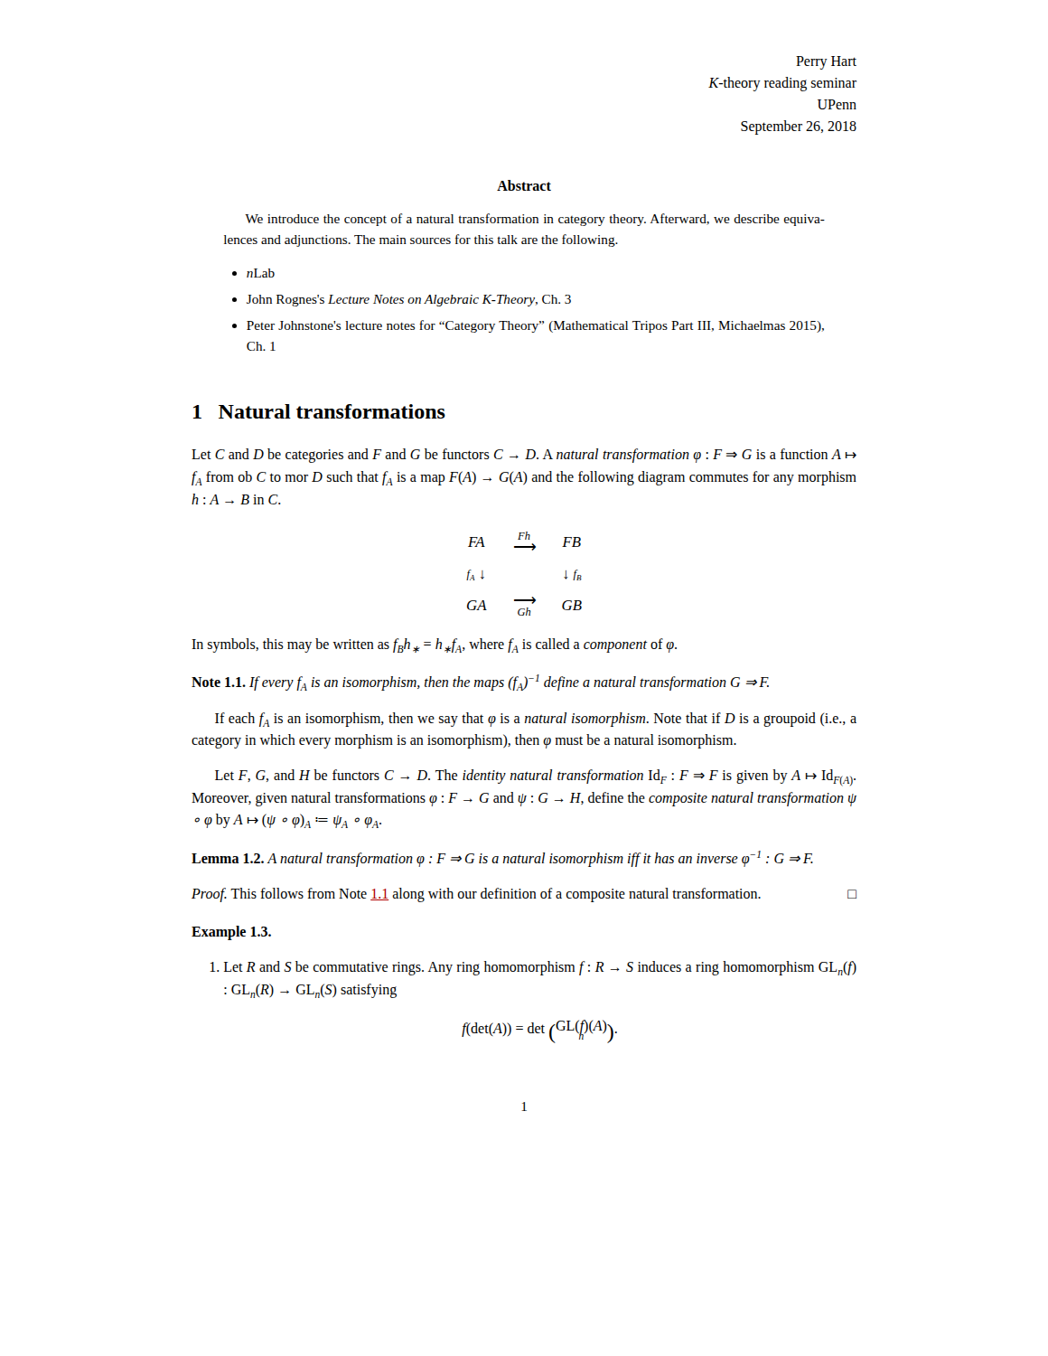Perry Hart
K-theory reading seminar
UPenn
September 26, 2018
Abstract
We introduce the concept of a natural transformation in category theory. Afterward, we describe equivalences and adjunctions. The main sources for this talk are the following.
n Lab
John Rognes's Lecture Notes on Algebraic K-Theory, Ch. 3
Peter Johnstone's lecture notes for “Category Theory” (Mathematical Tripos Part III, Michaelmas 2015), Ch. 1
1 Natural transformations
Let C and D be categories and F and G be functors C → D. A natural transformation φ : F ⇒ G is a function A ↦ fA from ob C to mor D such that fA is a map F(A) → G(A) and the following diagram commutes for any morphism h : A → B in C.
| FA | Fh ⟶ | FB |
| f A ↓ | | ↓ f B |
| GA | ⟶ Gh | GB |
In symbols, this may be written as fBh∗ = h∗fA, where fA is called a component of φ.
Note 1.1. If every fA is an isomorphism, then the maps (fA)−1 define a natural transformation G ⇒ F.
If each fA is an isomorphism, then we say that φ is a natural isomorphism. Note that if D is a groupoid (i.e., a category in which every morphism is an isomorphism), then φ must be a natural isomorphism.
Let F, G, and H be functors C → D. The identity natural transformation IdF : F ⇒ F is given by A ↦ IdF(A). Moreover, given natural transformations φ : F → G and ψ : G → H, define the composite natural transformation ψ ∘ φ by A ↦ (ψ ∘ φ)A ≔ ψA ∘ φA.
Lemma 1.2. A natural transformation φ : F ⇒ G is a natural isomorphism iff it has an inverse φ−1 : G ⇒ F.
Proof. This follows from Note 1.1 along with our definition of a composite natural transformation. □
Example 1.3.
Let R and S be commutative rings. Any ring homomorphism f : R → S induces a ring homomorphism GLn(f) : GLn(R) → GLn(S) satisfying
f(det(A)) = det (GL(f)(A) n).
1